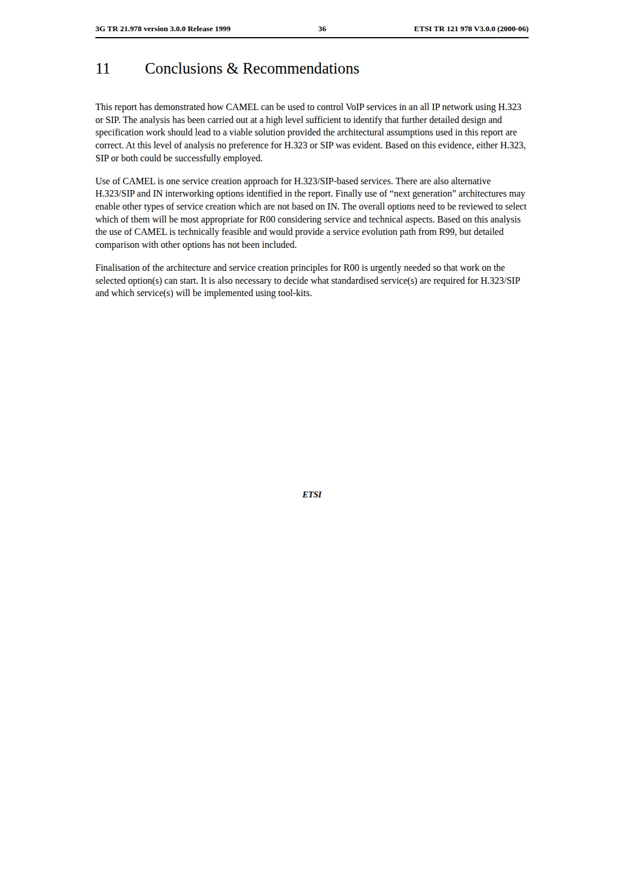3G TR 21.978 version 3.0.0 Release 1999 36 ETSI TR 121 978 V3.0.0 (2000-06)
11 Conclusions & Recommendations
This report has demonstrated how CAMEL can be used to control VoIP services in an all IP network using H.323 or SIP. The analysis has been carried out at a high level sufficient to identify that further detailed design and specification work should lead to a viable solution provided the architectural assumptions used in this report are correct. At this level of analysis no preference for H.323 or SIP was evident. Based on this evidence, either H.323, SIP or both could be successfully employed.
Use of CAMEL is one service creation approach for H.323/SIP-based services. There are also alternative H.323/SIP and IN interworking options identified in the report. Finally use of “next generation” architectures may enable other types of service creation which are not based on IN. The overall options need to be reviewed to select which of them will be most appropriate for R00 considering service and technical aspects. Based on this analysis the use of CAMEL is technically feasible and would provide a service evolution path from R99, but detailed comparison with other options has not been included.
Finalisation of the architecture and service creation principles for R00 is urgently needed so that work on the selected option(s) can start. It is also necessary to decide what standardised service(s) are required for H.323/SIP and which service(s) will be implemented using tool-kits.
ETSI